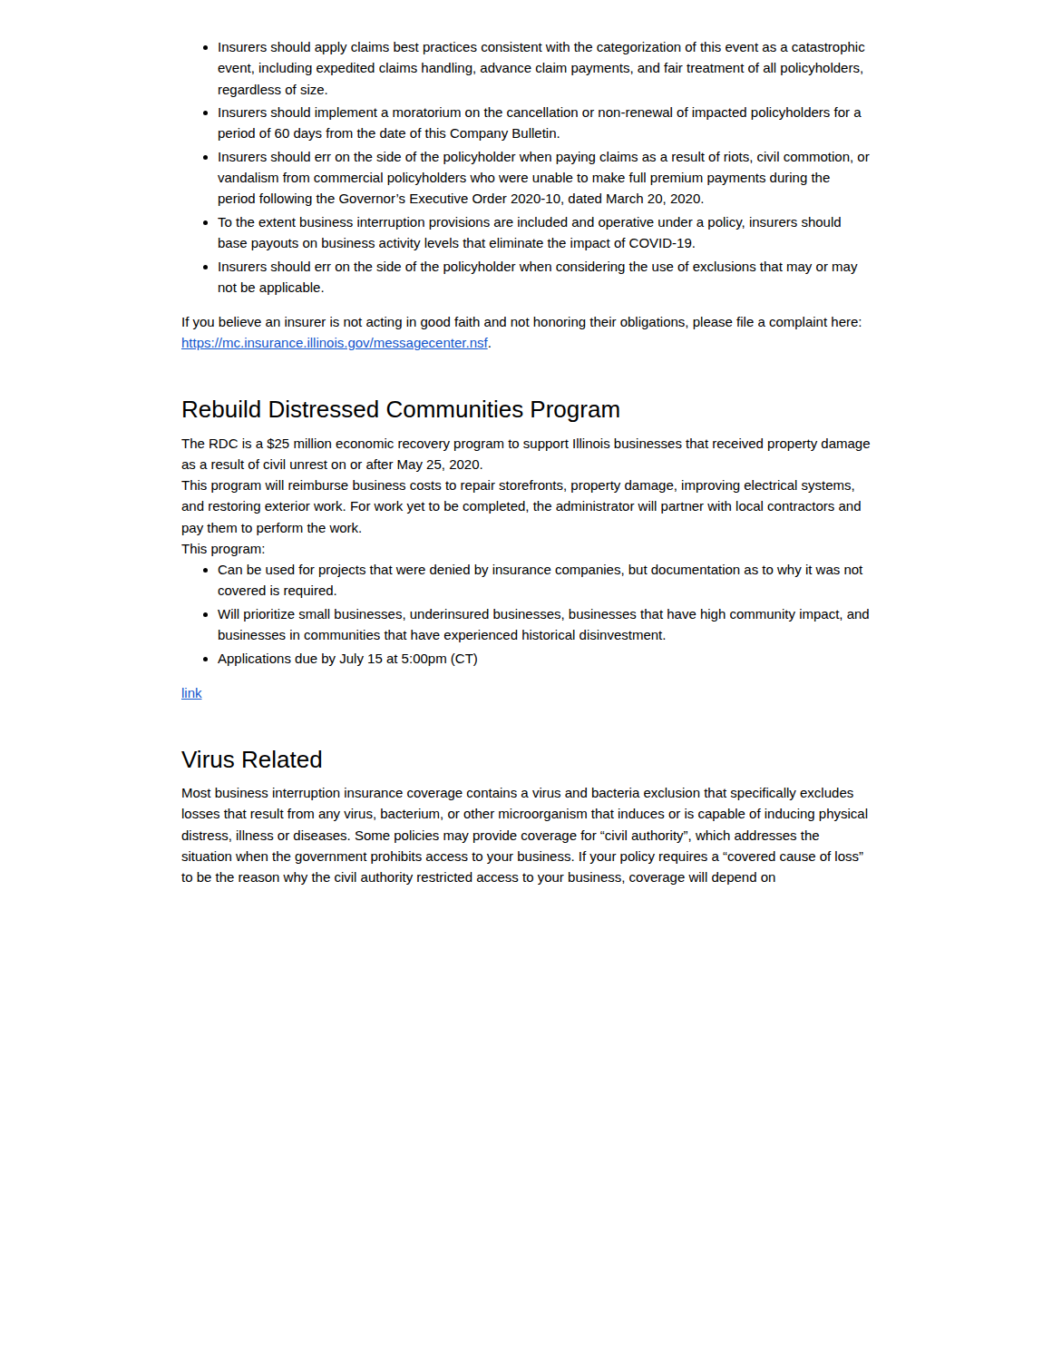Insurers should apply claims best practices consistent with the categorization of this event as a catastrophic event, including expedited claims handling, advance claim payments, and fair treatment of all policyholders, regardless of size.
Insurers should implement a moratorium on the cancellation or non-renewal of impacted policyholders for a period of 60 days from the date of this Company Bulletin.
Insurers should err on the side of the policyholder when paying claims as a result of riots, civil commotion, or vandalism from commercial policyholders who were unable to make full premium payments during the period following the Governor’s Executive Order 2020-10, dated March 20, 2020.
To the extent business interruption provisions are included and operative under a policy, insurers should base payouts on business activity levels that eliminate the impact of COVID-19.
Insurers should err on the side of the policyholder when considering the use of exclusions that may or may not be applicable.
If you believe an insurer is not acting in good faith and not honoring their obligations, please file a complaint here: https://mc.insurance.illinois.gov/messagecenter.nsf.
Rebuild Distressed Communities Program
The RDC is a $25 million economic recovery program to support Illinois businesses that received property damage as a result of civil unrest on or after May 25, 2020.
This program will reimburse business costs to repair storefronts, property damage, improving electrical systems, and restoring exterior work. For work yet to be completed, the administrator will partner with local contractors and pay them to perform the work.
This program:
Can be used for projects that were denied by insurance companies, but documentation as to why it was not covered is required.
Will prioritize small businesses, underinsured businesses, businesses that have high community impact, and businesses in communities that have experienced historical disinvestment.
Applications due by July 15 at 5:00pm (CT)
link
Virus Related
Most business interruption insurance coverage contains a virus and bacteria exclusion that specifically excludes losses that result from any virus, bacterium, or other microorganism that induces or is capable of inducing physical distress, illness or diseases. Some policies may provide coverage for “civil authority”, which addresses the situation when the government prohibits access to your business. If your policy requires a “covered cause of loss” to be the reason why the civil authority restricted access to your business, coverage will depend on